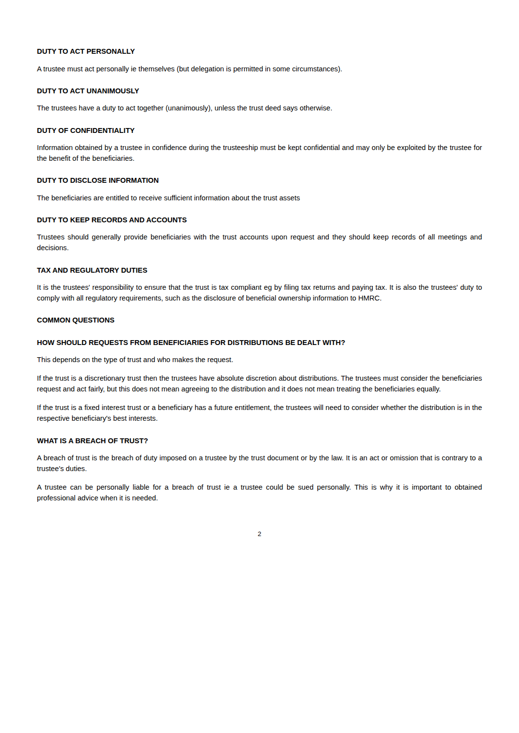Duty to act personally
A trustee must act personally ie themselves (but delegation is permitted in some circumstances).
Duty to act unanimously
The trustees have a duty to act together (unanimously), unless the trust deed says otherwise.
Duty of confidentiality
Information obtained by a trustee in confidence during the trusteeship must be kept confidential and may only be exploited by the trustee for the benefit of the beneficiaries.
Duty to disclose information
The beneficiaries are entitled to receive sufficient information about the trust assets
Duty to keep records and accounts
Trustees should generally provide beneficiaries with the trust accounts upon request and they should keep records of all meetings and decisions.
Tax and regulatory duties
It is the trustees' responsibility to ensure that the trust is tax compliant eg by filing tax returns and paying tax. It is also the trustees' duty to comply with all regulatory requirements, such as the disclosure of beneficial ownership information to HMRC.
Common questions
How should requests from beneficiaries for distributions be dealt with?
This depends on the type of trust and who makes the request.
If the trust is a discretionary trust then the trustees have absolute discretion about distributions. The trustees must consider the beneficiaries request and act fairly, but this does not mean agreeing to the distribution and it does not mean treating the beneficiaries equally.
If the trust is a fixed interest trust or a beneficiary has a future entitlement, the trustees will need to consider whether the distribution is in the respective beneficiary's best interests.
What is a breach of trust?
A breach of trust is the breach of duty imposed on a trustee by the trust document or by the law. It is an act or omission that is contrary to a trustee's duties.
A trustee can be personally liable for a breach of trust ie a trustee could be sued personally. This is why it is important to obtained professional advice when it is needed.
2